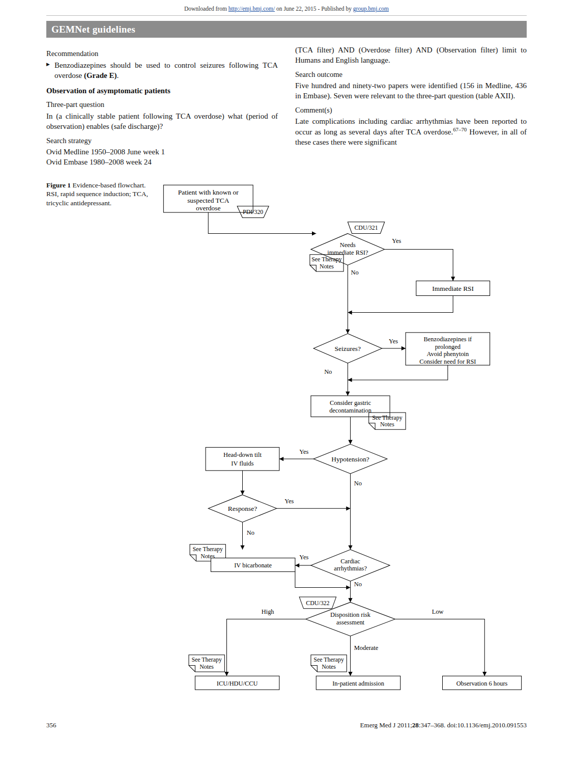Downloaded from http://emj.bmj.com/ on June 22, 2015 - Published by group.bmj.com
GEMNet guidelines
Recommendation
Benzodiazepines should be used to control seizures following TCA overdose (Grade E).
Observation of asymptomatic patients
Three-part question
In (a clinically stable patient following TCA overdose) what (period of observation) enables (safe discharge)?
Search strategy
Ovid Medline 1950–2008 June week 1
Ovid Embase 1980–2008 week 24
(TCA filter) AND (Overdose filter) AND (Observation filter) limit to Humans and English language.
Search outcome
Five hundred and ninety-two papers were identified (156 in Medline, 436 in Embase). Seven were relevant to the three-part question (table AXII).
Comment(s)
Late complications including cardiac arrhythmias have been reported to occur as long as several days after TCA overdose.67–70 However, in all of these cases there were significant
Figure 1 Evidence-based flowchart. RSI, rapid sequence induction; TCA, tricyclic antidepressant.
Patient with known or suspected TCA overdose PDI/320 CDU/321 Needs immediate RSI? Yes See Therapy Notes No Immediate RSI Seizures? Yes Benzodiazepines if prolonged Avoid phenytoin Consider need for RSI No Consider gastric decontamination See Therapy Notes Hypotension? Yes Head-down tilt IV fluids Response? Yes No See Therapy Notes IV bicarbonate No Cardiac arrhythmias? Yes No CDU/322 Disposition risk assessment High Low Moderate See Therapy Notes ICU/HDU/CCU See Therapy Notes In-patient admission Observation 6 hours
356
Emerg Med J 2011;28:347–368. doi:10.1136/emj.2010.091553